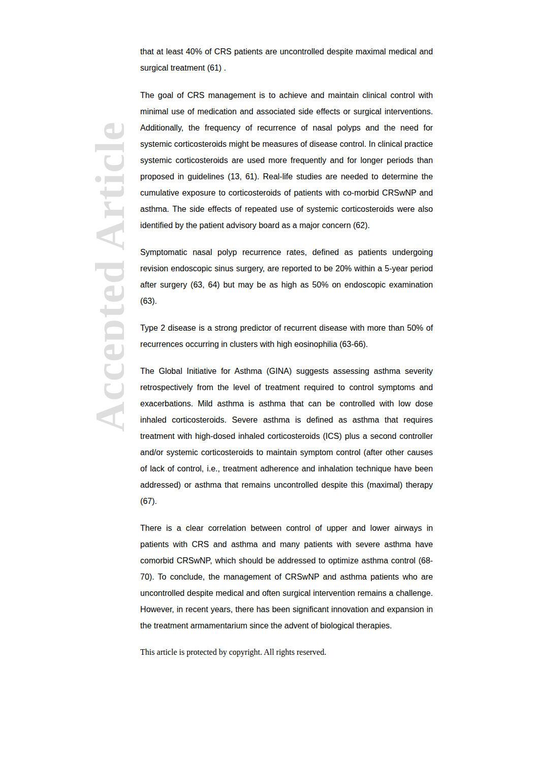Accepted Article
that at least 40% of CRS patients are uncontrolled despite maximal medical and surgical treatment (61) .
The goal of CRS management is to achieve and maintain clinical control with minimal use of medication and associated side effects or surgical interventions. Additionally, the frequency of recurrence of nasal polyps and the need for systemic corticosteroids might be measures of disease control. In clinical practice systemic corticosteroids are used more frequently and for longer periods than proposed in guidelines (13, 61). Real-life studies are needed to determine the cumulative exposure to corticosteroids of patients with co-morbid CRSwNP and asthma. The side effects of repeated use of systemic corticosteroids were also identified by the patient advisory board as a major concern (62).
Symptomatic nasal polyp recurrence rates, defined as patients undergoing revision endoscopic sinus surgery, are reported to be 20% within a 5-year period after surgery (63, 64) but may be as high as 50% on endoscopic examination (63).
Type 2 disease is a strong predictor of recurrent disease with more than 50% of recurrences occurring in clusters with high eosinophilia (63-66).
The Global Initiative for Asthma (GINA) suggests assessing asthma severity retrospectively from the level of treatment required to control symptoms and exacerbations. Mild asthma is asthma that can be controlled with low dose inhaled corticosteroids. Severe asthma is defined as asthma that requires treatment with high-dosed inhaled corticosteroids (ICS) plus a second controller and/or systemic corticosteroids to maintain symptom control (after other causes of lack of control, i.e., treatment adherence and inhalation technique have been addressed) or asthma that remains uncontrolled despite this (maximal) therapy (67).
There is a clear correlation between control of upper and lower airways in patients with CRS and asthma and many patients with severe asthma have comorbid CRSwNP, which should be addressed to optimize asthma control (68-70). To conclude, the management of CRSwNP and asthma patients who are uncontrolled despite medical and often surgical intervention remains a challenge. However, in recent years, there has been significant innovation and expansion in the treatment armamentarium since the advent of biological therapies.
This article is protected by copyright. All rights reserved.